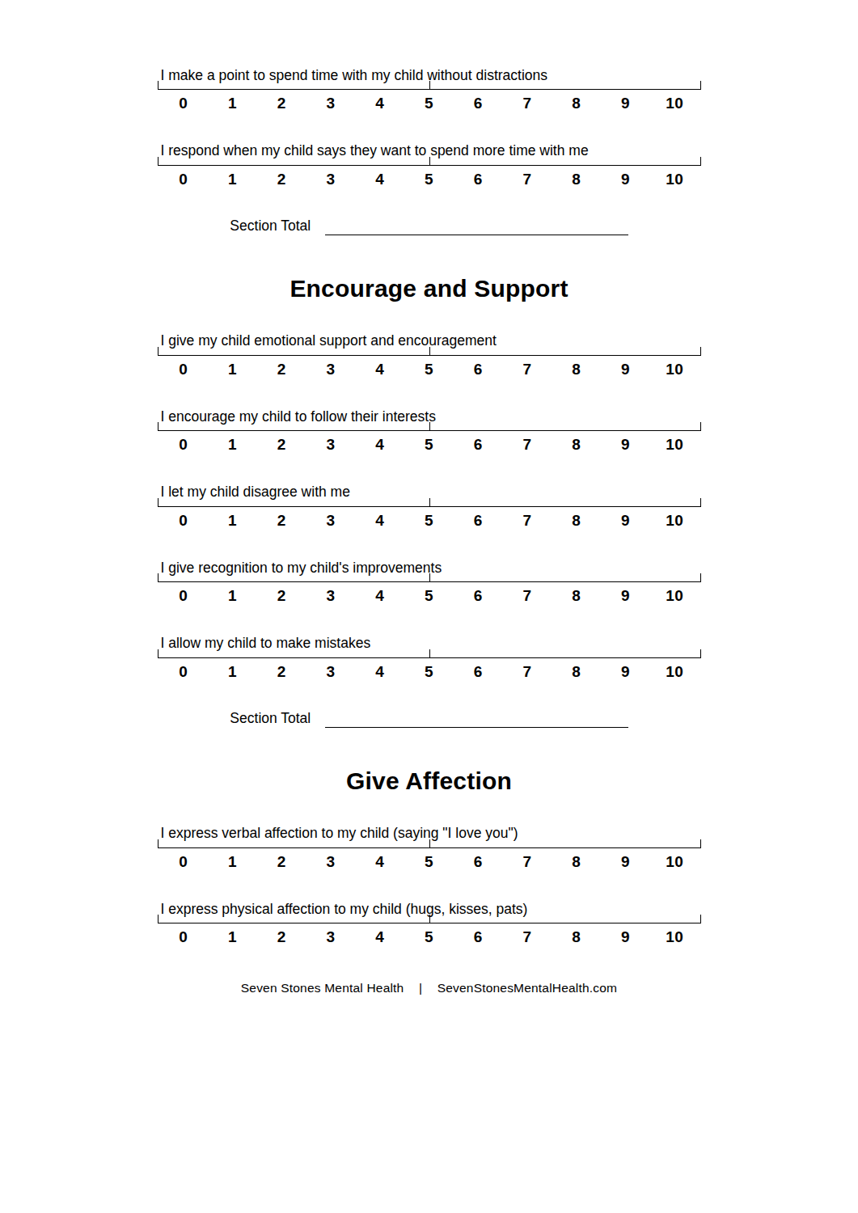I make a point to spend time with my child without distractions
012345678910
I respond when my child says they want to spend more time with me
012345678910
Section Total
Encourage and Support
I give my child emotional support and encouragement
012345678910
I encourage my child to follow their interests
012345678910
I let my child disagree with me
012345678910
I give recognition to my child's improvements
012345678910
I allow my child to make mistakes
012345678910
Section Total
Give Affection
I express verbal affection to my child (saying "I love you")
012345678910
I express physical affection to my child (hugs, kisses, pats)
012345678910
Seven Stones Mental Health | SevenStonesMentalHealth.com